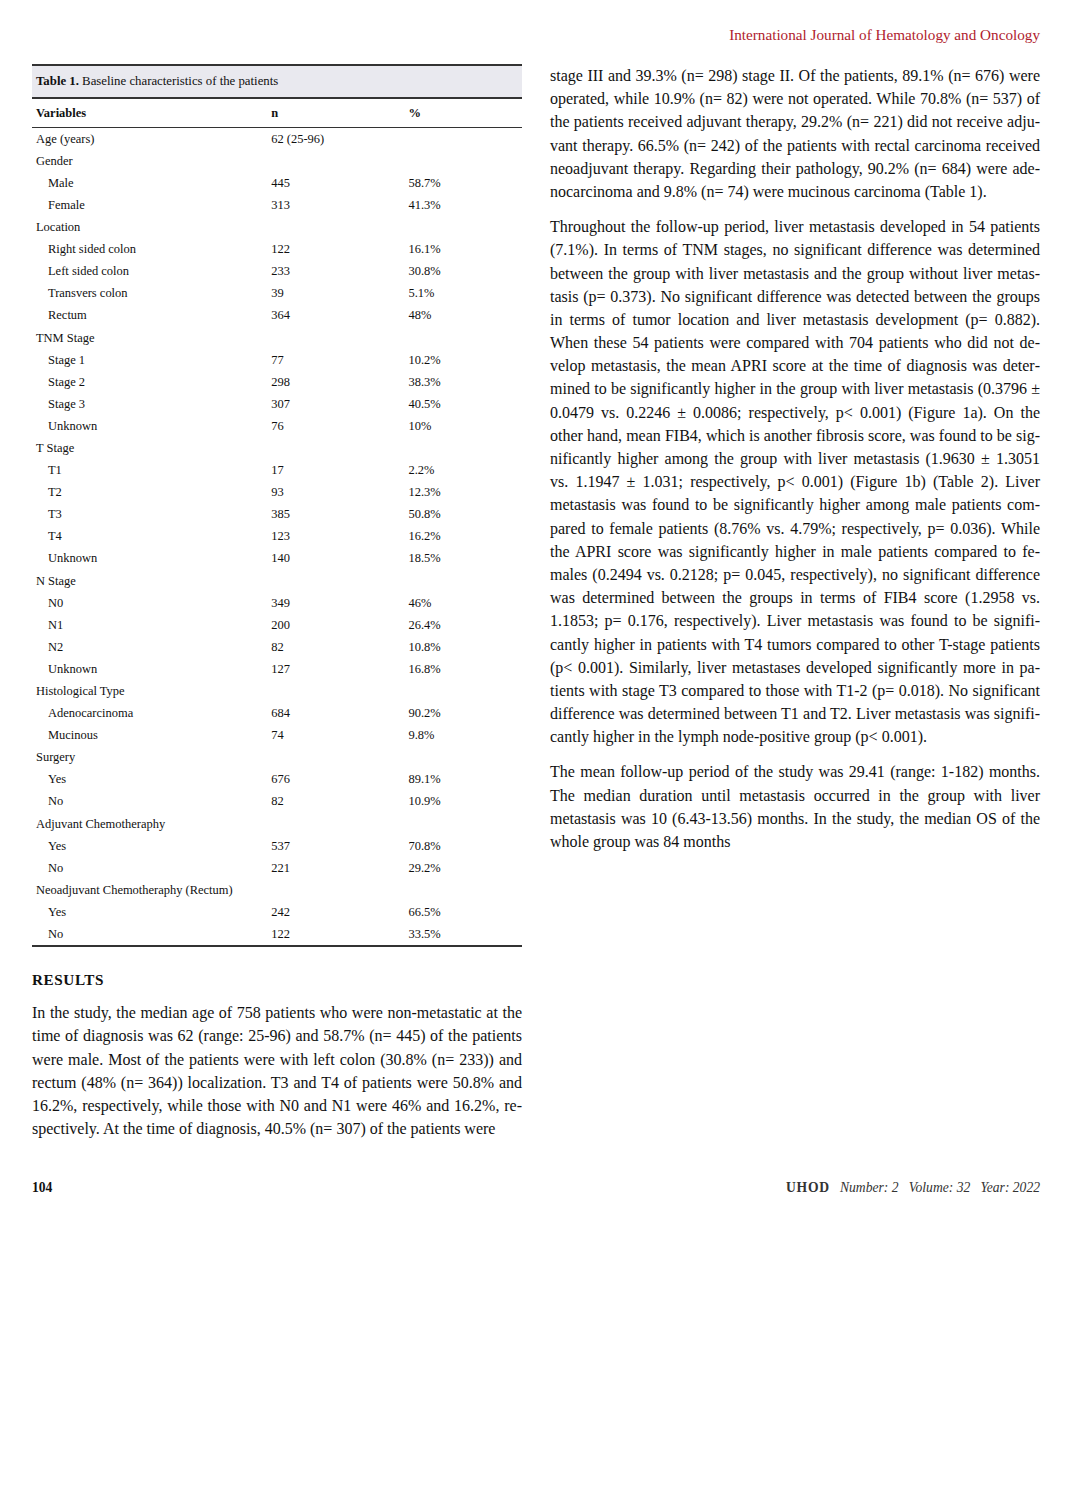International Journal of Hematology and Oncology
Table 1. Baseline characteristics of the patients
| Variables | n | % |
| --- | --- | --- |
| Age (years) | 62 (25-96) | |
| Gender | | |
| Male | 445 | 58.7% |
| Female | 313 | 41.3% |
| Location | | |
| Right sided colon | 122 | 16.1% |
| Left sided colon | 233 | 30.8% |
| Transvers colon | 39 | 5.1% |
| Rectum | 364 | 48% |
| TNM Stage | | |
| Stage 1 | 77 | 10.2% |
| Stage 2 | 298 | 38.3% |
| Stage 3 | 307 | 40.5% |
| Unknown | 76 | 10% |
| T Stage | | |
| T1 | 17 | 2.2% |
| T2 | 93 | 12.3% |
| T3 | 385 | 50.8% |
| T4 | 123 | 16.2% |
| Unknown | 140 | 18.5% |
| N Stage | | |
| N0 | 349 | 46% |
| N1 | 200 | 26.4% |
| N2 | 82 | 10.8% |
| Unknown | 127 | 16.8% |
| Histological Type | | |
| Adenocarcinoma | 684 | 90.2% |
| Mucinous | 74 | 9.8% |
| Surgery | | |
| Yes | 676 | 89.1% |
| No | 82 | 10.9% |
| Adjuvant Chemotheraphy | | |
| Yes | 537 | 70.8% |
| No | 221 | 29.2% |
| Neoadjuvant Chemotheraphy (Rectum) | | |
| Yes | 242 | 66.5% |
| No | 122 | 33.5% |
RESULTS
In the study, the median age of 758 patients who were non-metastatic at the time of diagnosis was 62 (range: 25-96) and 58.7% (n= 445) of the patients were male. Most of the patients were with left colon (30.8% (n= 233)) and rectum (48% (n= 364)) localization. T3 and T4 of patients were 50.8% and 16.2%, respectively, while those with N0 and N1 were 46% and 16.2%, respectively. At the time of diagnosis, 40.5% (n= 307) of the patients were
stage III and 39.3% (n= 298) stage II. Of the patients, 89.1% (n= 676) were operated, while 10.9% (n= 82) were not operated. While 70.8% (n= 537) of the patients received adjuvant therapy, 29.2% (n= 221) did not receive adjuvant therapy. 66.5% (n= 242) of the patients with rectal carcinoma received neoadjuvant therapy. Regarding their pathology, 90.2% (n= 684) were adenocarcinoma and 9.8% (n= 74) were mucinous carcinoma (Table 1).
Throughout the follow-up period, liver metastasis developed in 54 patients (7.1%). In terms of TNM stages, no significant difference was determined between the group with liver metastasis and the group without liver metastasis (p= 0.373). No significant difference was detected between the groups in terms of tumor location and liver metastasis development (p= 0.882). When these 54 patients were compared with 704 patients who did not develop metastasis, the mean APRI score at the time of diagnosis was determined to be significantly higher in the group with liver metastasis (0.3796 ± 0.0479 vs. 0.2246 ± 0.0086; respectively, p< 0.001) (Figure 1a). On the other hand, mean FIB4, which is another fibrosis score, was found to be significantly higher among the group with liver metastasis (1.9630 ± 1.3051 vs. 1.1947 ± 1.031; respectively, p< 0.001) (Figure 1b) (Table 2). Liver metastasis was found to be significantly higher among male patients compared to female patients (8.76% vs. 4.79%; respectively, p= 0.036). While the APRI score was significantly higher in male patients compared to females (0.2494 vs. 0.2128; p= 0.045, respectively), no significant difference was determined between the groups in terms of FIB4 score (1.2958 vs. 1.1853; p= 0.176, respectively). Liver metastasis was found to be significantly higher in patients with T4 tumors compared to other T-stage patients (p< 0.001). Similarly, liver metastases developed significantly more in patients with stage T3 compared to those with T1-2 (p= 0.018). No significant difference was determined between T1 and T2. Liver metastasis was significantly higher in the lymph node-positive group (p< 0.001).
The mean follow-up period of the study was 29.41 (range: 1-182) months. The median duration until metastasis occurred in the group with liver metastasis was 10 (6.43-13.56) months. In the study, the median OS of the whole group was 84 months
104
UHOD Number: 2 Volume: 32 Year: 2022